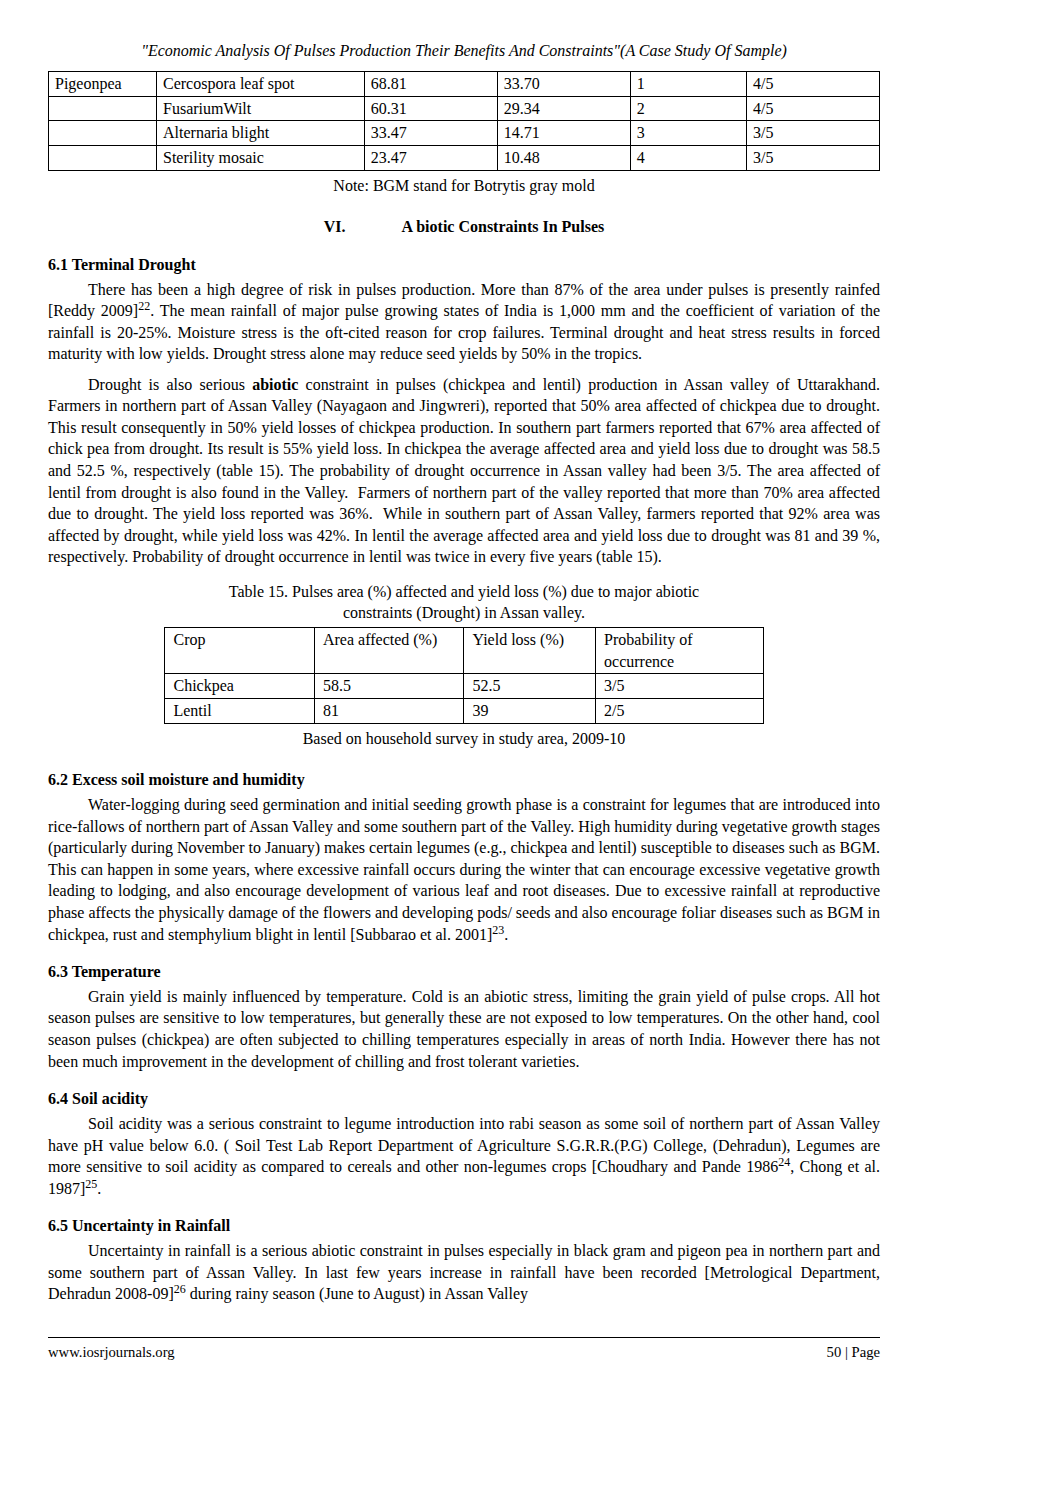"Economic Analysis Of Pulses Production Their Benefits And Constraints"(A Case Study Of Sample)
| Pigeonpea | Cercospora leaf spot | 68.81 | 33.70 | 1 | 4/5 |
| | FusariumWilt | 60.31 | 29.34 | 2 | 4/5 |
| | Alternaria blight | 33.47 | 14.71 | 3 | 3/5 |
| | Sterility mosaic | 23.47 | 10.48 | 4 | 3/5 |
Note: BGM stand for Botrytis gray mold
VI. A biotic Constraints In Pulses
6.1 Terminal Drought
There has been a high degree of risk in pulses production. More than 87% of the area under pulses is presently rainfed [Reddy 2009]22. The mean rainfall of major pulse growing states of India is 1,000 mm and the coefficient of variation of the rainfall is 20-25%. Moisture stress is the oft-cited reason for crop failures. Terminal drought and heat stress results in forced maturity with low yields. Drought stress alone may reduce seed yields by 50% in the tropics.
Drought is also serious abiotic constraint in pulses (chickpea and lentil) production in Assan valley of Uttarakhand. Farmers in northern part of Assan Valley (Nayagaon and Jingwreri), reported that 50% area affected of chickpea due to drought. This result consequently in 50% yield losses of chickpea production. In southern part farmers reported that 67% area affected of chick pea from drought. Its result is 55% yield loss. In chickpea the average affected area and yield loss due to drought was 58.5 and 52.5 %, respectively (table 15). The probability of drought occurrence in Assan valley had been 3/5. The area affected of lentil from drought is also found in the Valley. Farmers of northern part of the valley reported that more than 70% area affected due to drought. The yield loss reported was 36%. While in southern part of Assan Valley, farmers reported that 92% area was affected by drought, while yield loss was 42%. In lentil the average affected area and yield loss due to drought was 81 and 39 %, respectively. Probability of drought occurrence in lentil was twice in every five years (table 15).
Table 15. Pulses area (%) affected and yield loss (%) due to major abiotic
constraints (Drought) in Assan valley.
| Crop | Area affected (%) | Yield loss (%) | Probability of occurrence |
| Chickpea | 58.5 | 52.5 | 3/5 |
| Lentil | 81 | 39 | 2/5 |
Based on household survey in study area, 2009-10
6.2 Excess soil moisture and humidity
Water-logging during seed germination and initial seeding growth phase is a constraint for legumes that are introduced into rice-fallows of northern part of Assan Valley and some southern part of the Valley. High humidity during vegetative growth stages (particularly during November to January) makes certain legumes (e.g., chickpea and lentil) susceptible to diseases such as BGM. This can happen in some years, where excessive rainfall occurs during the winter that can encourage excessive vegetative growth leading to lodging, and also encourage development of various leaf and root diseases. Due to excessive rainfall at reproductive phase affects the physically damage of the flowers and developing pods/ seeds and also encourage foliar diseases such as BGM in chickpea, rust and stemphylium blight in lentil [Subbarao et al. 2001]23.
6.3 Temperature
Grain yield is mainly influenced by temperature. Cold is an abiotic stress, limiting the grain yield of pulse crops. All hot season pulses are sensitive to low temperatures, but generally these are not exposed to low temperatures. On the other hand, cool season pulses (chickpea) are often subjected to chilling temperatures especially in areas of north India. However there has not been much improvement in the development of chilling and frost tolerant varieties.
6.4 Soil acidity
Soil acidity was a serious constraint to legume introduction into rabi season as some soil of northern part of Assan Valley have pH value below 6.0. ( Soil Test Lab Report Department of Agriculture S.G.R.R.(P.G) College, (Dehradun), Legumes are more sensitive to soil acidity as compared to cereals and other non-legumes crops [Choudhary and Pande 198624, Chong et al. 1987]25.
6.5 Uncertainty in Rainfall
Uncertainty in rainfall is a serious abiotic constraint in pulses especially in black gram and pigeon pea in northern part and some southern part of Assan Valley. In last few years increase in rainfall have been recorded [Metrological Department, Dehradun 2008-09]26 during rainy season (June to August) in Assan Valley
www.iosrjournals.org 50 | Page